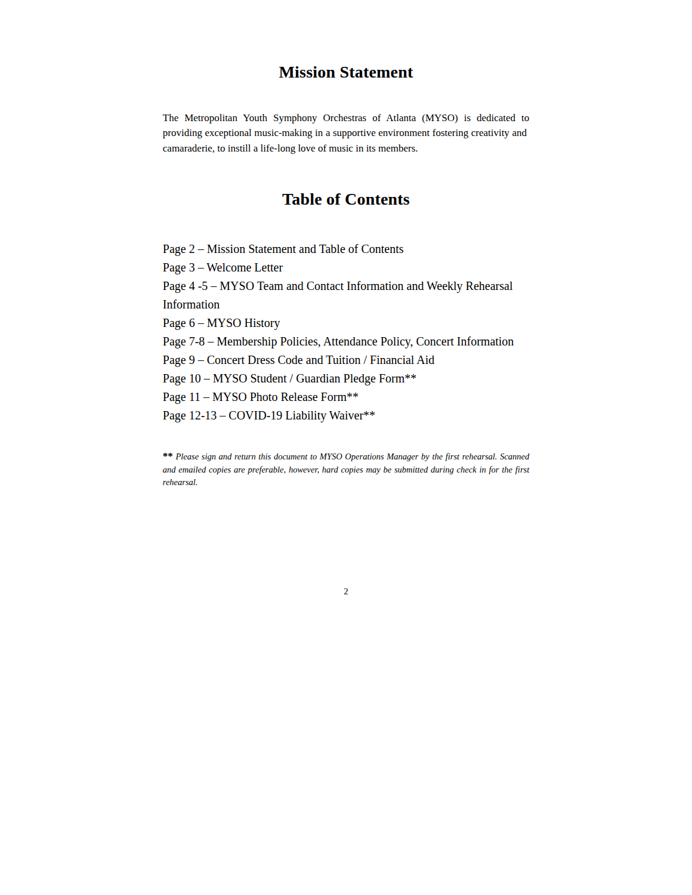Mission Statement
The Metropolitan Youth Symphony Orchestras of Atlanta (MYSO) is dedicated to providing exceptional music-making in a supportive environment fostering creativity and camaraderie, to instill a life-long love of music in its members.
Table of Contents
Page 2 – Mission Statement and Table of Contents
Page 3 – Welcome Letter
Page 4 -5 – MYSO Team and Contact Information and Weekly Rehearsal Information
Page 6 – MYSO History
Page 7-8 – Membership Policies, Attendance Policy, Concert Information
Page 9 – Concert Dress Code and Tuition / Financial Aid
Page 10 – MYSO Student / Guardian Pledge Form**
Page 11 – MYSO Photo Release Form**
Page 12-13 – COVID-19 Liability Waiver**
** Please sign and return this document to MYSO Operations Manager by the first rehearsal. Scanned and emailed copies are preferable, however, hard copies may be submitted during check in for the first rehearsal.
2